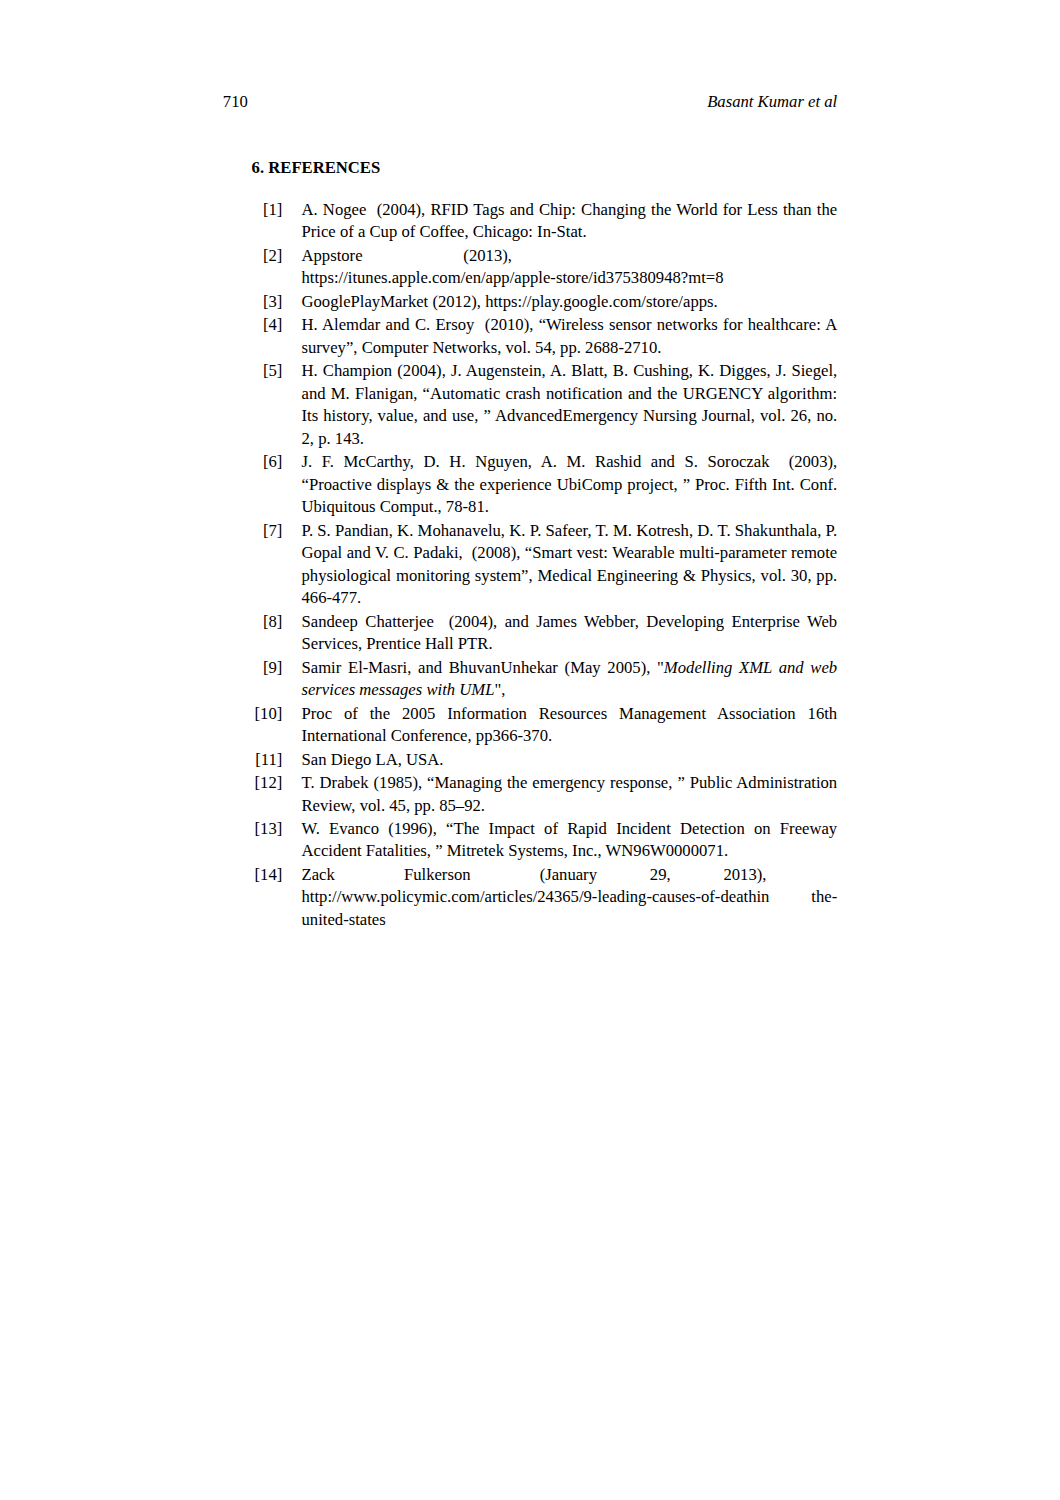710 Basant Kumar et al
6. REFERENCES
[1] A. Nogee (2004), RFID Tags and Chip: Changing the World for Less than the Price of a Cup of Coffee, Chicago: In-Stat.
[2] Appstore (2013), https://itunes.apple.com/en/app/apple-store/id375380948?mt=8
[3] GooglePlayMarket (2012), https://play.google.com/store/apps.
[4] H. Alemdar and C. Ersoy (2010), “Wireless sensor networks for healthcare: A survey”, Computer Networks, vol. 54, pp. 2688-2710.
[5] H. Champion (2004), J. Augenstein, A. Blatt, B. Cushing, K. Digges, J. Siegel, and M. Flanigan, “Automatic crash notification and the URGENCY algorithm: Its history, value, and use, ” AdvancedEmergency Nursing Journal, vol. 26, no. 2, p. 143.
[6] J. F. McCarthy, D. H. Nguyen, A. M. Rashid and S. Soroczak (2003), “Proactive displays & the experience UbiComp project, ” Proc. Fifth Int. Conf. Ubiquitous Comput., 78-81.
[7] P. S. Pandian, K. Mohanavelu, K. P. Safeer, T. M. Kotresh, D. T. Shakunthala, P. Gopal and V. C. Padaki, (2008), “Smart vest: Wearable multi-parameter remote physiological monitoring system”, Medical Engineering & Physics, vol. 30, pp. 466-477.
[8] Sandeep Chatterjee (2004), and James Webber, Developing Enterprise Web Services, Prentice Hall PTR.
[9] Samir El-Masri, and BhuvanUnhekar (May 2005), "Modelling XML and web services messages with UML",
[10] Proc of the 2005 Information Resources Management Association 16th International Conference, pp366-370.
[11] San Diego LA, USA.
[12] T. Drabek (1985), “Managing the emergency response, ” Public Administration Review, vol. 45, pp. 85–92.
[13] W. Evanco (1996), “The Impact of Rapid Incident Detection on Freeway Accident Fatalities, ” Mitretek Systems, Inc., WN96W0000071.
[14] Zack Fulkerson (January 29, 2013), http://www.policymic.com/articles/24365/9-leading-causes-of-deathin the-united-states